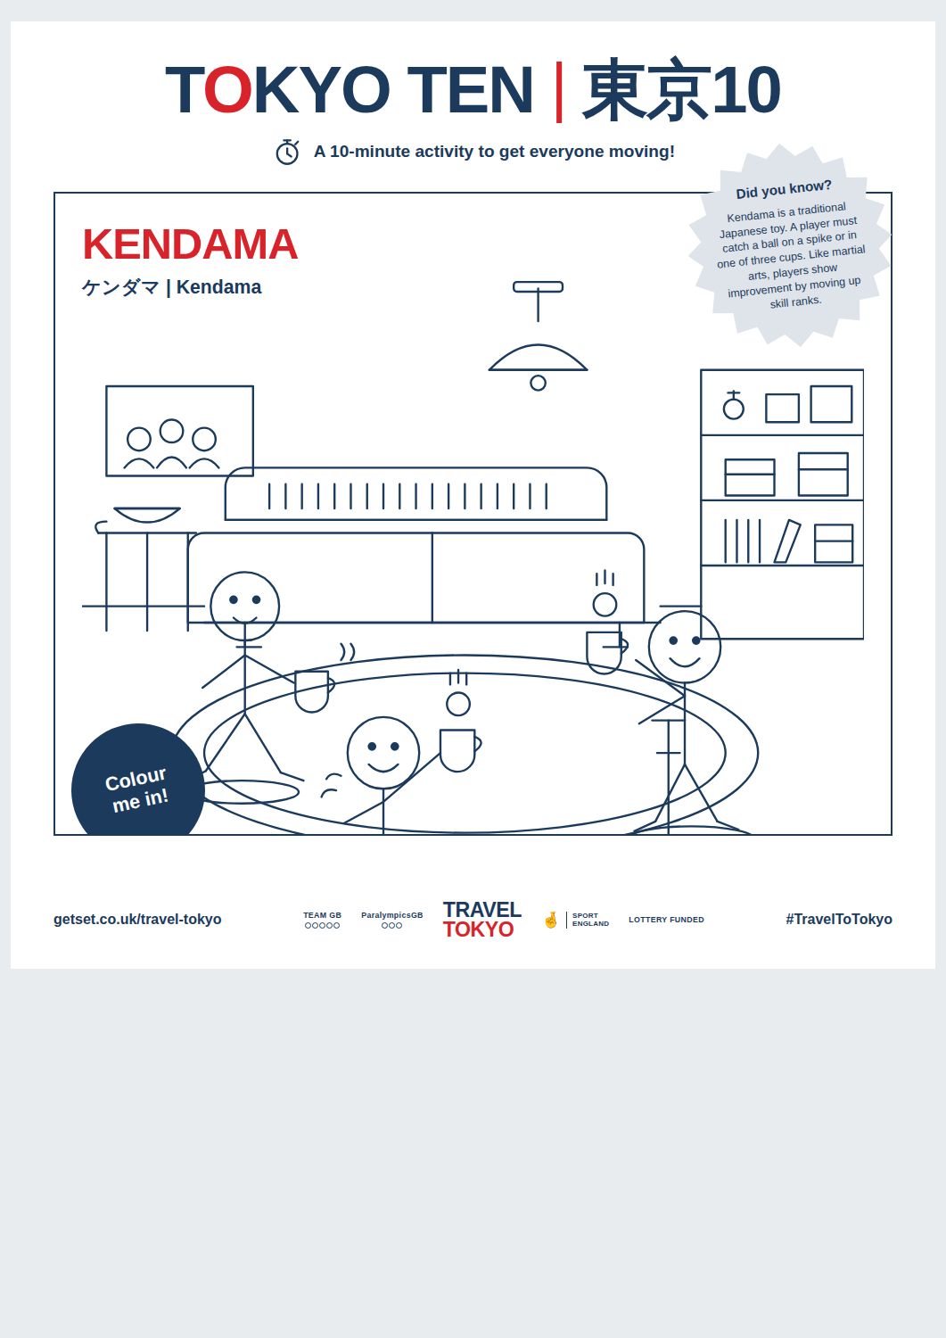TOKYO TEN | 東京10
A 10-minute activity to get everyone moving!
Did you know? Kendama is a traditional Japanese toy. A player must catch a ball on a spike or in one of three cups. Like martial arts, players show improvement by moving up skill ranks.
KENDAMA
ケンダマ | Kendama
Colour
me in!
getset.co.uk/travel-tokyo
TEAM GB
ParalympicsGB
TRAVEL
TOKYO
🤞
SPORT
ENGLAND
LOTTERY FUNDED
#TravelToTokyo